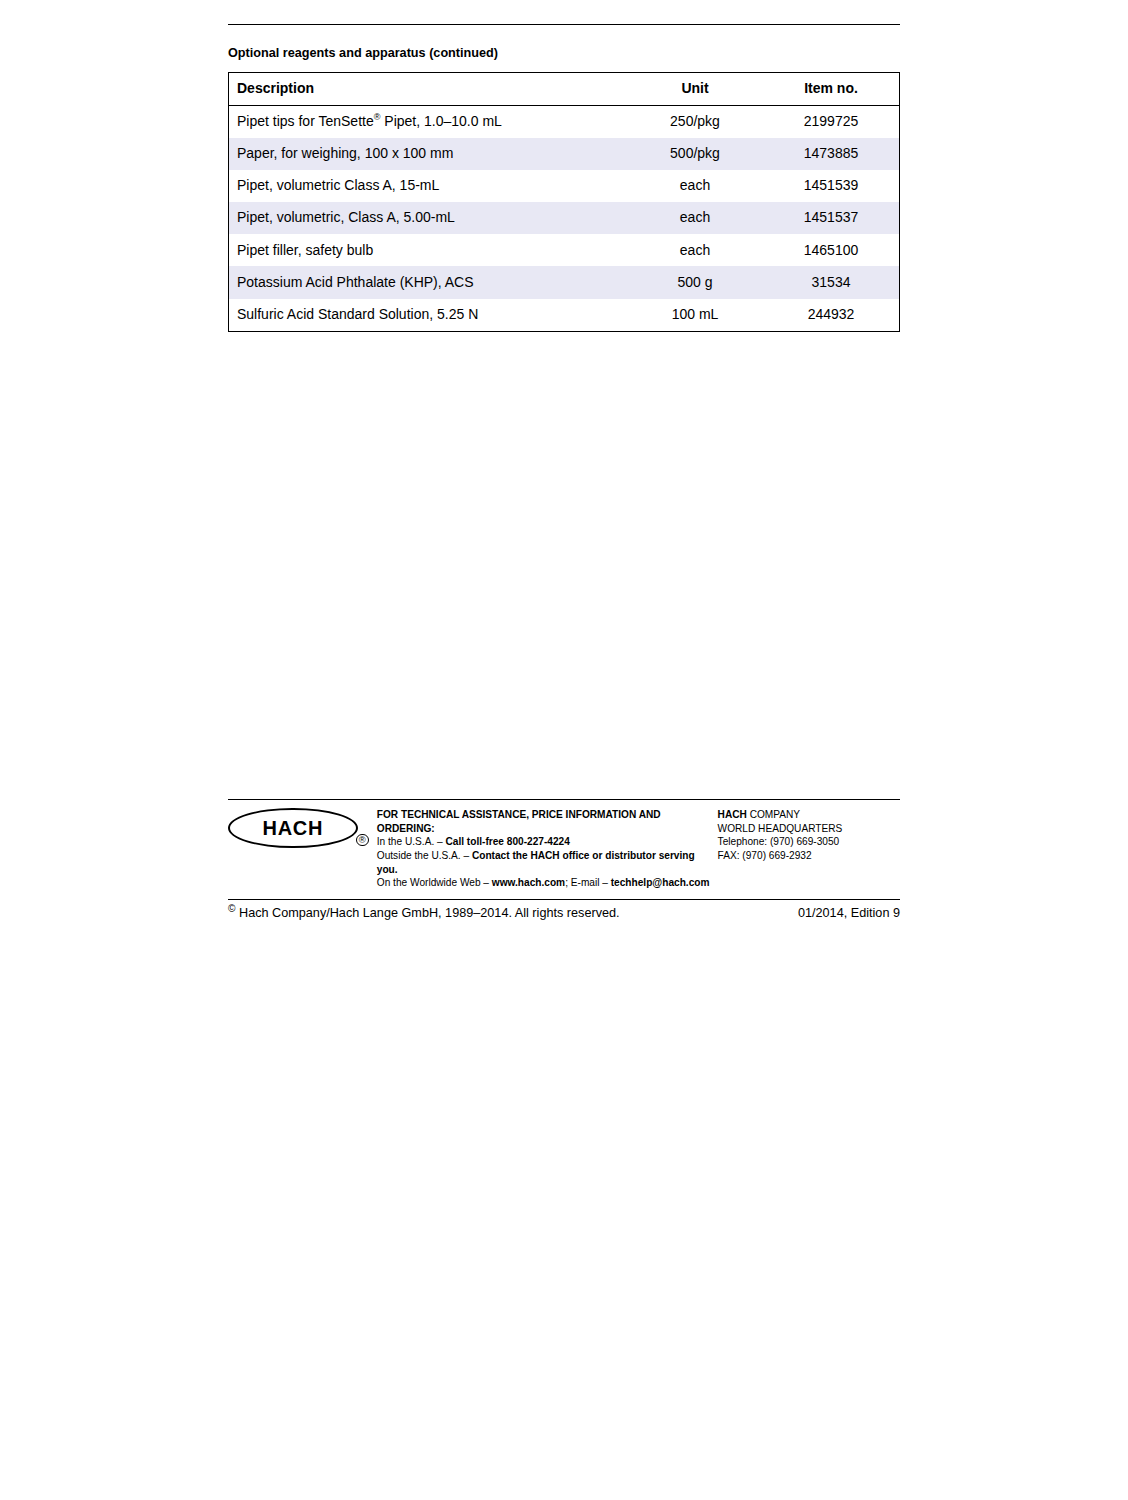Optional reagents and apparatus (continued)
| Description | Unit | Item no. |
| --- | --- | --- |
| Pipet tips for TenSette ® Pipet, 1.0–10.0 mL | 250/pkg | 2199725 |
| Paper, for weighing, 100 x 100 mm | 500/pkg | 1473885 |
| Pipet, volumetric Class A, 15-mL | each | 1451539 |
| Pipet, volumetric, Class A, 5.00-mL | each | 1451537 |
| Pipet filler, safety bulb | each | 1465100 |
| Potassium Acid Phthalate (KHP), ACS | 500 g | 31534 |
| Sulfuric Acid Standard Solution, 5.25 N | 100 mL | 244932 |
| HACH ® | FOR TECHNICAL ASSISTANCE, PRICE INFORMATION AND ORDERING: In the U.S.A. – Call toll-free 800-227-4224 Outside the U.S.A. – Contact the HACH office or distributor serving you. On the Worldwide Web – www.hach.com ; E-mail – techhelp@hach.com | HACH COMPANY WORLD HEADQUARTERS Telephone: (970) 669-3050 FAX: (970) 669-2932 |
© Hach Company/Hach Lange GmbH, 1989–2014. All rights reserved.
01/2014, Edition 9